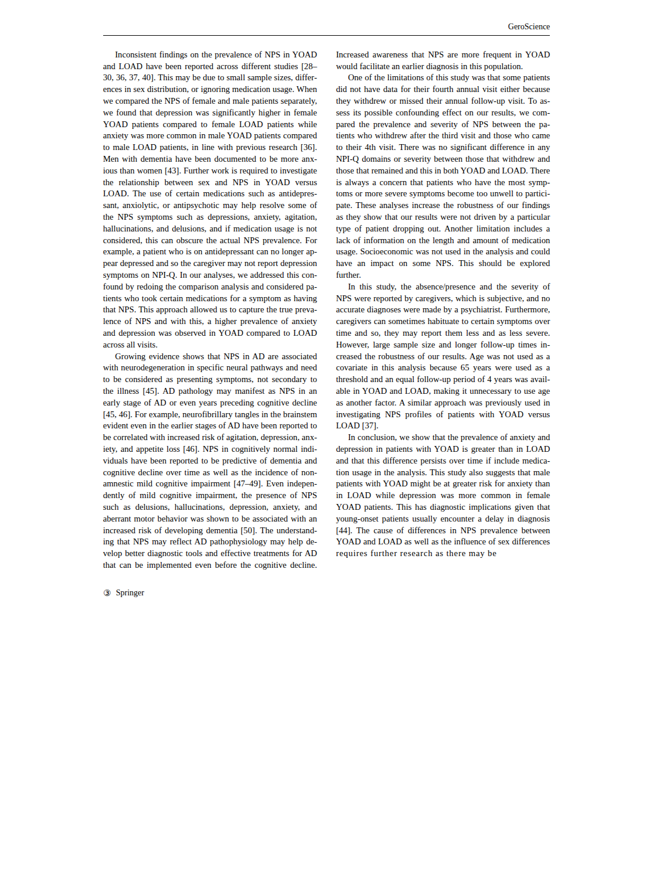GeroScience
Inconsistent findings on the prevalence of NPS in YOAD and LOAD have been reported across different studies [28–30, 36, 37, 40]. This may be due to small sample sizes, differences in sex distribution, or ignoring medication usage. When we compared the NPS of female and male patients separately, we found that depression was significantly higher in female YOAD patients compared to female LOAD patients while anxiety was more common in male YOAD patients compared to male LOAD patients, in line with previous research [36]. Men with dementia have been documented to be more anxious than women [43]. Further work is required to investigate the relationship between sex and NPS in YOAD versus LOAD. The use of certain medications such as antidepressant, anxiolytic, or antipsychotic may help resolve some of the NPS symptoms such as depressions, anxiety, agitation, hallucinations, and delusions, and if medication usage is not considered, this can obscure the actual NPS prevalence. For example, a patient who is on antidepressant can no longer appear depressed and so the caregiver may not report depression symptoms on NPI-Q. In our analyses, we addressed this confound by redoing the comparison analysis and considered patients who took certain medications for a symptom as having that NPS. This approach allowed us to capture the true prevalence of NPS and with this, a higher prevalence of anxiety and depression was observed in YOAD compared to LOAD across all visits.
Growing evidence shows that NPS in AD are associated with neurodegeneration in specific neural pathways and need to be considered as presenting symptoms, not secondary to the illness [45]. AD pathology may manifest as NPS in an early stage of AD or even years preceding cognitive decline [45, 46]. For example, neurofibrillary tangles in the brainstem evident even in the earlier stages of AD have been reported to be correlated with increased risk of agitation, depression, anxiety, and appetite loss [46]. NPS in cognitively normal individuals have been reported to be predictive of dementia and cognitive decline over time as well as the incidence of non-amnestic mild cognitive impairment [47–49]. Even independently of mild cognitive impairment, the presence of NPS such as delusions, hallucinations, depression, anxiety, and aberrant motor behavior was shown to be associated with an increased risk of developing dementia [50]. The understanding that NPS may reflect AD pathophysiology may help develop better diagnostic tools and effective treatments for AD that can be implemented even before the cognitive decline. Increased awareness that NPS are more frequent in YOAD would facilitate an earlier diagnosis in this population.
One of the limitations of this study was that some patients did not have data for their fourth annual visit either because they withdrew or missed their annual follow-up visit. To assess its possible confounding effect on our results, we compared the prevalence and severity of NPS between the patients who withdrew after the third visit and those who came to their 4th visit. There was no significant difference in any NPI-Q domains or severity between those that withdrew and those that remained and this in both YOAD and LOAD. There is always a concern that patients who have the most symptoms or more severe symptoms become too unwell to participate. These analyses increase the robustness of our findings as they show that our results were not driven by a particular type of patient dropping out. Another limitation includes a lack of information on the length and amount of medication usage. Socioeconomic was not used in the analysis and could have an impact on some NPS. This should be explored further.
In this study, the absence/presence and the severity of NPS were reported by caregivers, which is subjective, and no accurate diagnoses were made by a psychiatrist. Furthermore, caregivers can sometimes habituate to certain symptoms over time and so, they may report them less and as less severe. However, large sample size and longer follow-up times increased the robustness of our results. Age was not used as a covariate in this analysis because 65 years were used as a threshold and an equal follow-up period of 4 years was available in YOAD and LOAD, making it unnecessary to use age as another factor. A similar approach was previously used in investigating NPS profiles of patients with YOAD versus LOAD [37].
In conclusion, we show that the prevalence of anxiety and depression in patients with YOAD is greater than in LOAD and that this difference persists over time if include medication usage in the analysis. This study also suggests that male patients with YOAD might be at greater risk for anxiety than in LOAD while depression was more common in female YOAD patients. This has diagnostic implications given that young-onset patients usually encounter a delay in diagnosis [44]. The cause of differences in NPS prevalence between YOAD and LOAD as well as the influence of sex differences requires further research as there may be
③ Springer